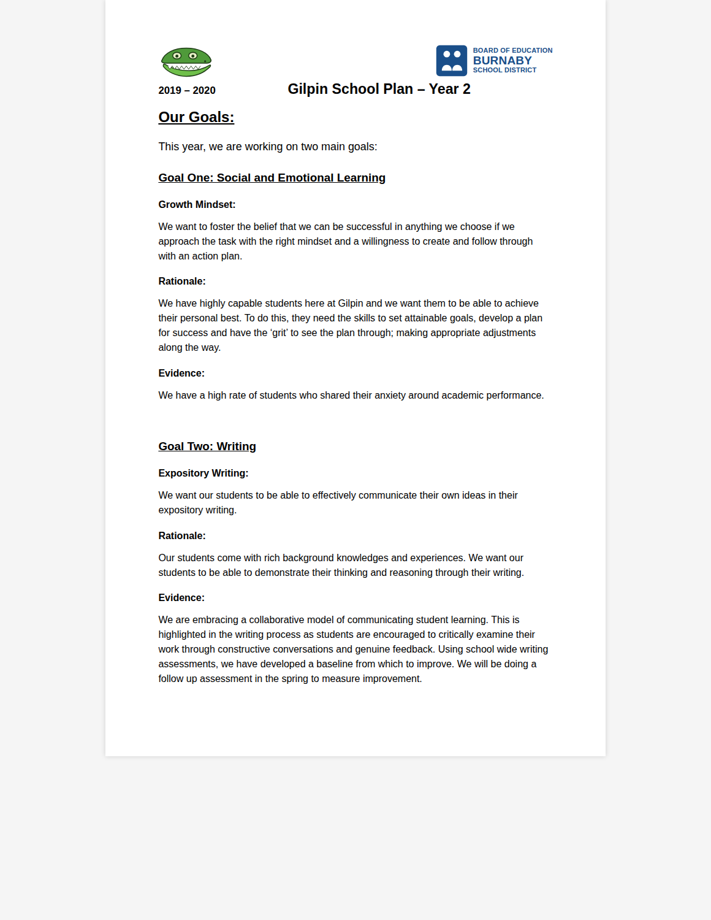Gilpin crocodile mascot
Burnaby School District 41
Board of Education
Burnaby
School District
2019 – 2020
Gilpin School Plan – Year 2
Our Goals:
This year, we are working on two main goals:
Goal One: Social and Emotional Learning
Growth Mindset:
We want to foster the belief that we can be successful in anything we choose if we approach the task with the right mindset and a willingness to create and follow through with an action plan.
Rationale:
We have highly capable students here at Gilpin and we want them to be able to achieve their personal best. To do this, they need the skills to set attainable goals, develop a plan for success and have the ‘grit’ to see the plan through; making appropriate adjustments along the way.
Evidence:
We have a high rate of students who shared their anxiety around academic performance.
Goal Two: Writing
Expository Writing:
We want our students to be able to effectively communicate their own ideas in their expository writing.
Rationale:
Our students come with rich background knowledges and experiences. We want our students to be able to demonstrate their thinking and reasoning through their writing.
Evidence:
We are embracing a collaborative model of communicating student learning. This is highlighted in the writing process as students are encouraged to critically examine their work through constructive conversations and genuine feedback. Using school wide writing assessments, we have developed a baseline from which to improve. We will be doing a follow up assessment in the spring to measure improvement.